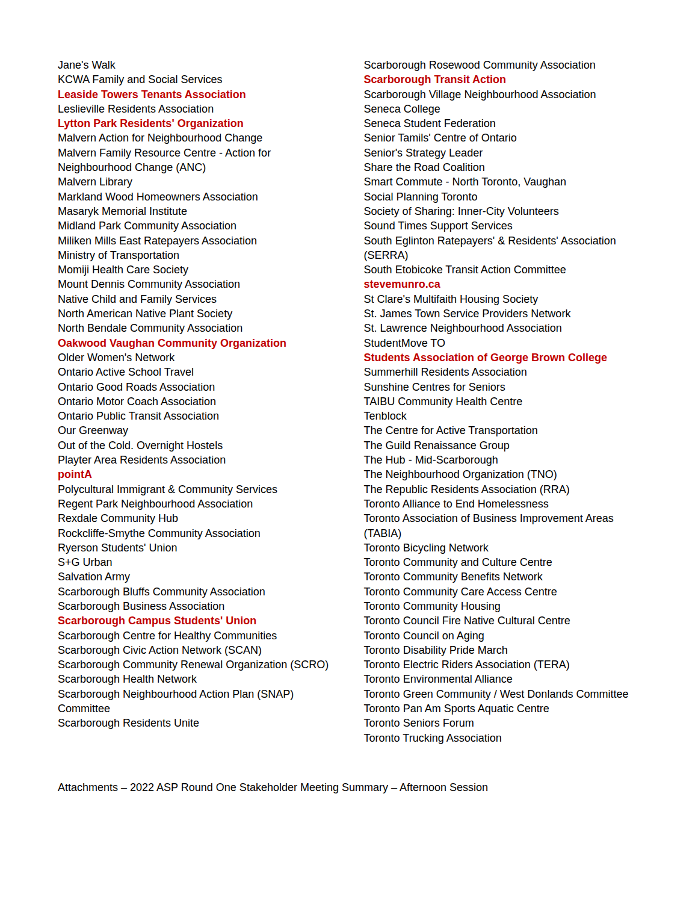Jane's Walk
KCWA Family and Social Services
Leaside Towers Tenants Association
Leslieville Residents Association
Lytton Park Residents' Organization
Malvern Action for Neighbourhood Change
Malvern Family Resource Centre - Action for Neighbourhood Change (ANC)
Malvern Library
Markland Wood Homeowners Association
Masaryk Memorial Institute
Midland Park Community Association
Miliken Mills East Ratepayers Association
Ministry of Transportation
Momiji Health Care Society
Mount Dennis Community Association
Native Child and Family Services
North American Native Plant Society
North Bendale Community Association
Oakwood Vaughan Community Organization
Older Women's Network
Ontario Active School Travel
Ontario Good Roads Association
Ontario Motor Coach Association
Ontario Public Transit Association
Our Greenway
Out of the Cold. Overnight Hostels
Playter Area Residents Association
pointA
Polycultural Immigrant & Community Services
Regent Park Neighbourhood Association
Rexdale Community Hub
Rockcliffe-Smythe Community Association
Ryerson Students' Union
S+G Urban
Salvation Army
Scarborough Bluffs Community Association
Scarborough Business Association
Scarborough Campus Students' Union
Scarborough Centre for Healthy Communities
Scarborough Civic Action Network (SCAN)
Scarborough Community Renewal Organization (SCRO)
Scarborough Health Network
Scarborough Neighbourhood Action Plan (SNAP) Committee
Scarborough Residents Unite
Scarborough Rosewood Community Association
Scarborough Transit Action
Scarborough Village Neighbourhood Association
Seneca College
Seneca Student Federation
Senior Tamils' Centre of Ontario
Senior's Strategy Leader
Share the Road Coalition
Smart Commute - North Toronto, Vaughan
Social Planning Toronto
Society of Sharing: Inner-City Volunteers
Sound Times Support Services
South Eglinton Ratepayers' & Residents' Association (SERRA)
South Etobicoke Transit Action Committee
stevemunro.ca
St Clare's Multifaith Housing Society
St. James Town Service Providers Network
St. Lawrence Neighbourhood Association
StudentMove TO
Students Association of George Brown College
Summerhill Residents Association
Sunshine Centres for Seniors
TAIBU Community Health Centre
Tenblock
The Centre for Active Transportation
The Guild Renaissance Group
The Hub - Mid-Scarborough
The Neighbourhood Organization (TNO)
The Republic Residents Association (RRA)
Toronto Alliance to End Homelessness
Toronto Association of Business Improvement Areas (TABIA)
Toronto Bicycling Network
Toronto Community and Culture Centre
Toronto Community Benefits Network
Toronto Community Care Access Centre
Toronto Community Housing
Toronto Council Fire Native Cultural Centre
Toronto Council on Aging
Toronto Disability Pride March
Toronto Electric Riders Association (TERA)
Toronto Environmental Alliance
Toronto Green Community / West Donlands Committee
Toronto Pan Am Sports Aquatic Centre
Toronto Seniors Forum
Toronto Trucking Association
Attachments – 2022 ASP Round One Stakeholder Meeting Summary – Afternoon Session